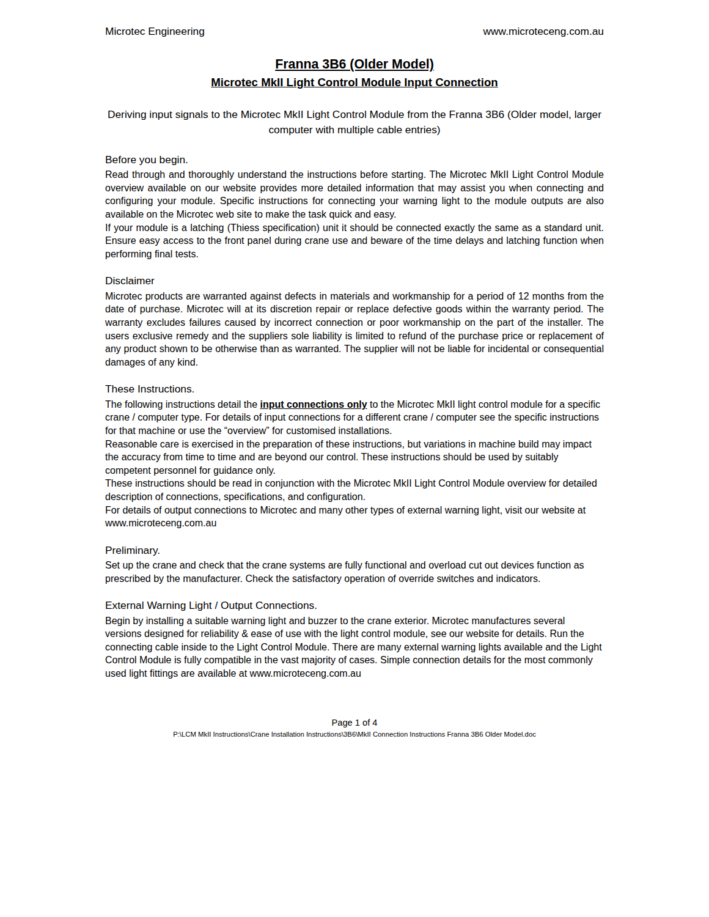Microtec Engineering www.microteceng.com.au
Franna 3B6 (Older Model)
Microtec MkII Light Control Module Input Connection
Deriving input signals to the Microtec MkII Light Control Module from the Franna 3B6 (Older model, larger computer with multiple cable entries)
Before you begin.
Read through and thoroughly understand the instructions before starting. The Microtec MkII Light Control Module overview available on our website provides more detailed information that may assist you when connecting and configuring your module. Specific instructions for connecting your warning light to the module outputs are also available on the Microtec web site to make the task quick and easy.
If your module is a latching (Thiess specification) unit it should be connected exactly the same as a standard unit. Ensure easy access to the front panel during crane use and beware of the time delays and latching function when performing final tests.
Disclaimer
Microtec products are warranted against defects in materials and workmanship for a period of 12 months from the date of purchase. Microtec will at its discretion repair or replace defective goods within the warranty period. The warranty excludes failures caused by incorrect connection or poor workmanship on the part of the installer. The users exclusive remedy and the suppliers sole liability is limited to refund of the purchase price or replacement of any product shown to be otherwise than as warranted. The supplier will not be liable for incidental or consequential damages of any kind.
These Instructions.
The following instructions detail the input connections only to the Microtec MkII light control module for a specific crane / computer type. For details of input connections for a different crane / computer see the specific instructions for that machine or use the “overview” for customised installations.
Reasonable care is exercised in the preparation of these instructions, but variations in machine build may impact the accuracy from time to time and are beyond our control. These instructions should be used by suitably competent personnel for guidance only.
These instructions should be read in conjunction with the Microtec MkII Light Control Module overview for detailed description of connections, specifications, and configuration.
For details of output connections to Microtec and many other types of external warning light, visit our website at www.microteceng.com.au
Preliminary.
Set up the crane and check that the crane systems are fully functional and overload cut out devices function as prescribed by the manufacturer. Check the satisfactory operation of override switches and indicators.
External Warning Light / Output Connections.
Begin by installing a suitable warning light and buzzer to the crane exterior. Microtec manufactures several versions designed for reliability & ease of use with the light control module, see our website for details. Run the connecting cable inside to the Light Control Module. There are many external warning lights available and the Light Control Module is fully compatible in the vast majority of cases. Simple connection details for the most commonly used light fittings are available at www.microteceng.com.au
Page 1 of 4 P:\LCM MkII Instructions\Crane Installation Instructions\3B6\MkII Connection Instructions Franna 3B6 Older Model.doc